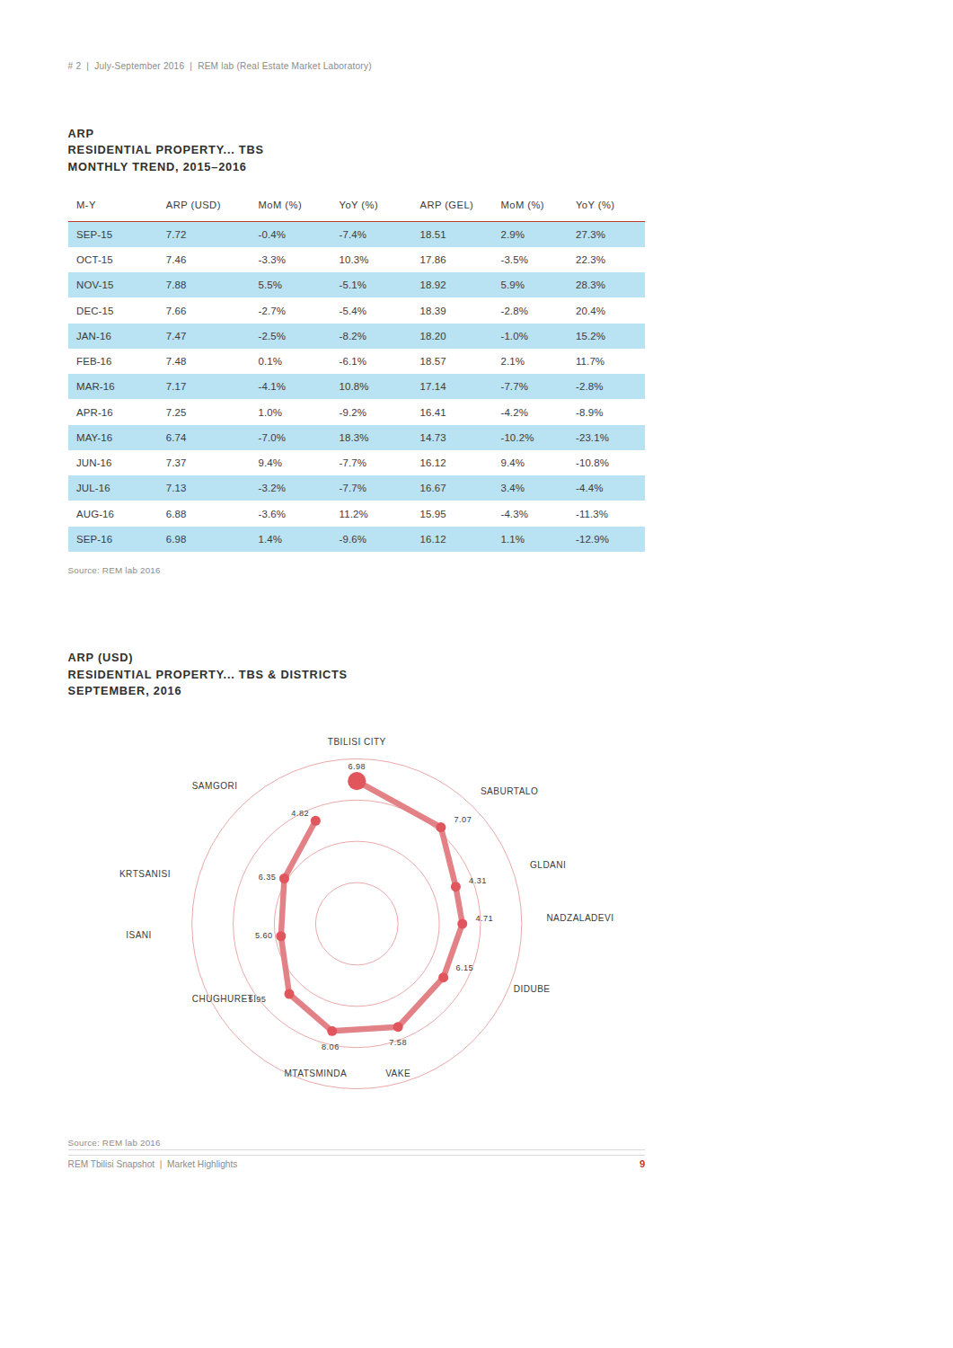# 2 | July-September 2016 | REM lab (Real Estate Market Laboratory)
ARP
Residential property... TBS
Monthly trend, 2015–2016
| M-Y | ARP (USD) | MoM (%) | YoY (%) | ARP (GEL) | MoM (%) | YoY (%) |
| --- | --- | --- | --- | --- | --- | --- |
| SEP-15 | 7.72 | -0.4% | -7.4% | 18.51 | 2.9% | 27.3% |
| OCT-15 | 7.46 | -3.3% | 10.3% | 17.86 | -3.5% | 22.3% |
| NOV-15 | 7.88 | 5.5% | -5.1% | 18.92 | 5.9% | 28.3% |
| DEC-15 | 7.66 | -2.7% | -5.4% | 18.39 | -2.8% | 20.4% |
| JAN-16 | 7.47 | -2.5% | -8.2% | 18.20 | -1.0% | 15.2% |
| FEB-16 | 7.48 | 0.1% | -6.1% | 18.57 | 2.1% | 11.7% |
| MAR-16 | 7.17 | -4.1% | 10.8% | 17.14 | -7.7% | -2.8% |
| APR-16 | 7.25 | 1.0% | -9.2% | 16.41 | -4.2% | -8.9% |
| MAY-16 | 6.74 | -7.0% | 18.3% | 14.73 | -10.2% | -23.1% |
| JUN-16 | 7.37 | 9.4% | -7.7% | 16.12 | 9.4% | -10.8% |
| JUL-16 | 7.13 | -3.2% | -7.7% | 16.67 | 3.4% | -4.4% |
| AUG-16 | 6.88 | -3.6% | 11.2% | 15.95 | -4.3% | -11.3% |
| SEP-16 | 6.98 | 1.4% | -9.6% | 16.12 | 1.1% | -12.9% |
Source: REM lab 2016
ARP (USD)
Residential property... TBS & districts
September, 2016
TBILISI CITY 6.98 SABURTALO 7.07 GLDANI 4.31 NADZALADEVI 4.71 DIDUBE 6.15 VAKE 7.58 MTATSMINDA 8.06 CHUGHURETI 5.95 ISANI 5.60 KRTSANISI 6.35 SAMGORI 4.82
Source: REM lab 2016
REM Tbilisi Snapshot | Market Highlights
9